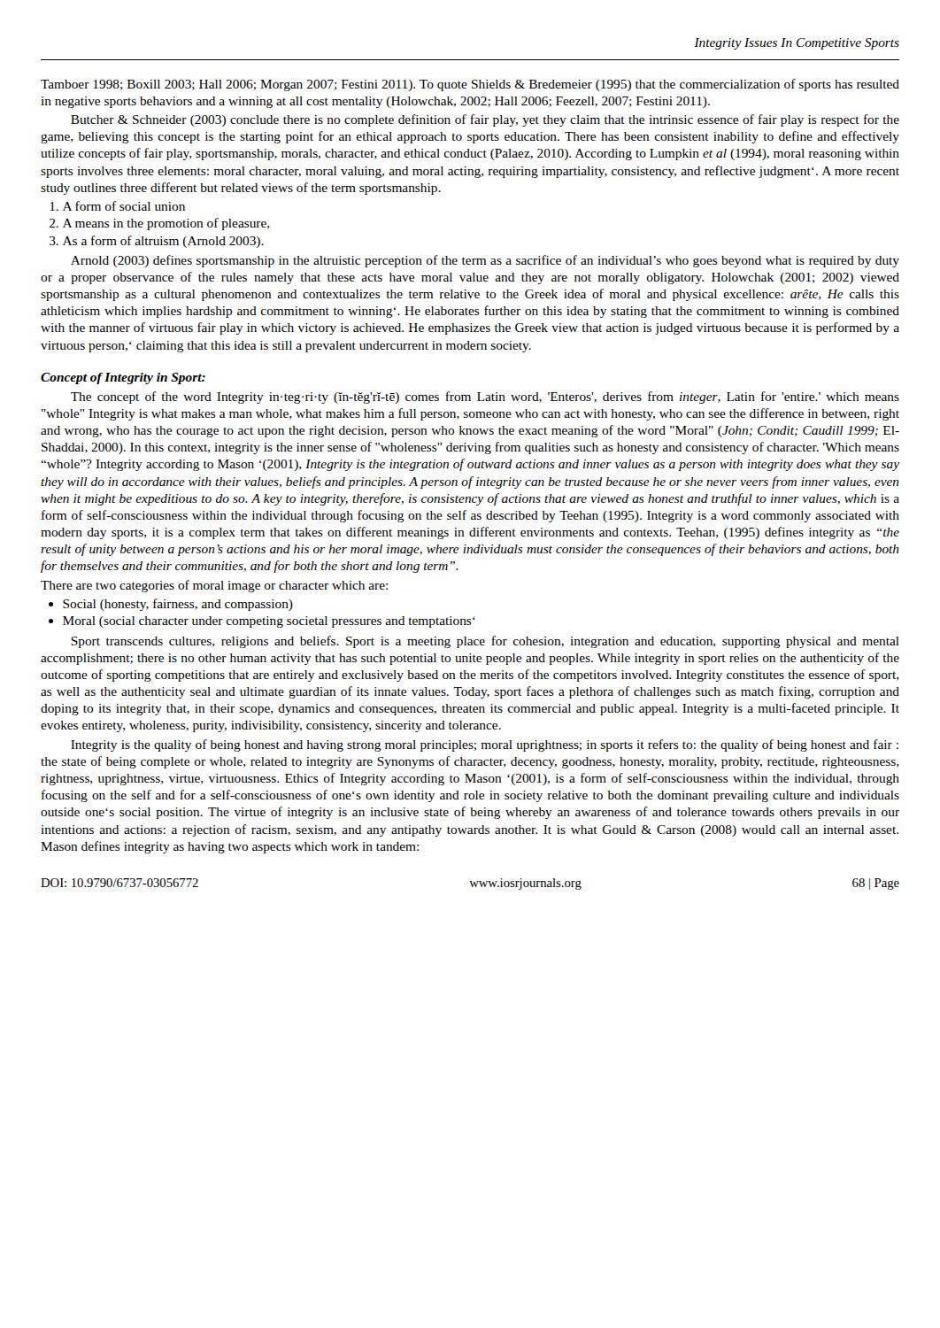Integrity Issues In Competitive Sports
Tamboer 1998; Boxill 2003; Hall 2006; Morgan 2007; Festini 2011). To quote Shields & Bredemeier (1995) that the commercialization of sports has resulted in negative sports behaviors and a winning at all cost mentality (Holowchak, 2002; Hall 2006; Feezell, 2007; Festini 2011).
Butcher & Schneider (2003) conclude there is no complete definition of fair play, yet they claim that the intrinsic essence of fair play is respect for the game, believing this concept is the starting point for an ethical approach to sports education. There has been consistent inability to define and effectively utilize concepts of fair play, sportsmanship, morals, character, and ethical conduct (Palaez, 2010). According to Lumpkin et al (1994), moral reasoning within sports involves three elements: moral character, moral valuing, and moral acting, requiring impartiality, consistency, and reflective judgment‘. A more recent study outlines three different but related views of the term sportsmanship.
A form of social union
A means in the promotion of pleasure,
As a form of altruism (Arnold 2003).
Arnold (2003) defines sportsmanship in the altruistic perception of the term as a sacrifice of an individual’s who goes beyond what is required by duty or a proper observance of the rules namely that these acts have moral value and they are not morally obligatory. Holowchak (2001; 2002) viewed sportsmanship as a cultural phenomenon and contextualizes the term relative to the Greek idea of moral and physical excellence: arête, He calls this athleticism which implies hardship and commitment to winning‘. He elaborates further on this idea by stating that the commitment to winning is combined with the manner of virtuous fair play in which victory is achieved. He emphasizes the Greek view that action is judged virtuous because it is performed by a virtuous person,‘ claiming that this idea is still a prevalent undercurrent in modern society.
Concept of Integrity in Sport:
The concept of the word Integrity in·teg·ri·ty (ĭn-tĕg'rĭ-tē) comes from Latin word, 'Enteros', derives from integer, Latin for 'entire.' which means "whole" Integrity is what makes a man whole, what makes him a full person, someone who can act with honesty, who can see the difference in between, right and wrong, who has the courage to act upon the right decision, person who knows the exact meaning of the word "Moral" (John; Condit; Caudill 1999; El-Shaddai, 2000). In this context, integrity is the inner sense of "wholeness" deriving from qualities such as honesty and consistency of character. 'Which means “whole”? Integrity according to Mason ‘(2001), Integrity is the integration of outward actions and inner values as a person with integrity does what they say they will do in accordance with their values, beliefs and principles. A person of integrity can be trusted because he or she never veers from inner values, even when it might be expeditious to do so. A key to integrity, therefore, is consistency of actions that are viewed as honest and truthful to inner values, which is a form of self-consciousness within the individual through focusing on the self as described by Teehan (1995). Integrity is a word commonly associated with modern day sports, it is a complex term that takes on different meanings in different environments and contexts. Teehan, (1995) defines integrity as “the result of unity between a person’s actions and his or her moral image, where individuals must consider the consequences of their behaviors and actions, both for themselves and their communities, and for both the short and long term”.
There are two categories of moral image or character which are:
Social (honesty, fairness, and compassion)
Moral (social character under competing societal pressures and temptations‘
Sport transcends cultures, religions and beliefs. Sport is a meeting place for cohesion, integration and education, supporting physical and mental accomplishment; there is no other human activity that has such potential to unite people and peoples. While integrity in sport relies on the authenticity of the outcome of sporting competitions that are entirely and exclusively based on the merits of the competitors involved. Integrity constitutes the essence of sport, as well as the authenticity seal and ultimate guardian of its innate values. Today, sport faces a plethora of challenges such as match fixing, corruption and doping to its integrity that, in their scope, dynamics and consequences, threaten its commercial and public appeal. Integrity is a multi-faceted principle. It evokes entirety, wholeness, purity, indivisibility, consistency, sincerity and tolerance.
Integrity is the quality of being honest and having strong moral principles; moral uprightness; in sports it refers to: the quality of being honest and fair : the state of being complete or whole, related to integrity are Synonyms of character, decency, goodness, honesty, morality, probity, rectitude, righteousness, rightness, uprightness, virtue, virtuousness. Ethics of Integrity according to Mason ‘(2001), is a form of self-consciousness within the individual, through focusing on the self and for a self-consciousness of one‘s own identity and role in society relative to both the dominant prevailing culture and individuals outside one‘s social position. The virtue of integrity is an inclusive state of being whereby an awareness of and tolerance towards others prevails in our intentions and actions: a rejection of racism, sexism, and any antipathy towards another. It is what Gould & Carson (2008) would call an internal asset. Mason defines integrity as having two aspects which work in tandem:
DOI: 10.9790/6737-03056772 www.iosrjournals.org 68 | Page